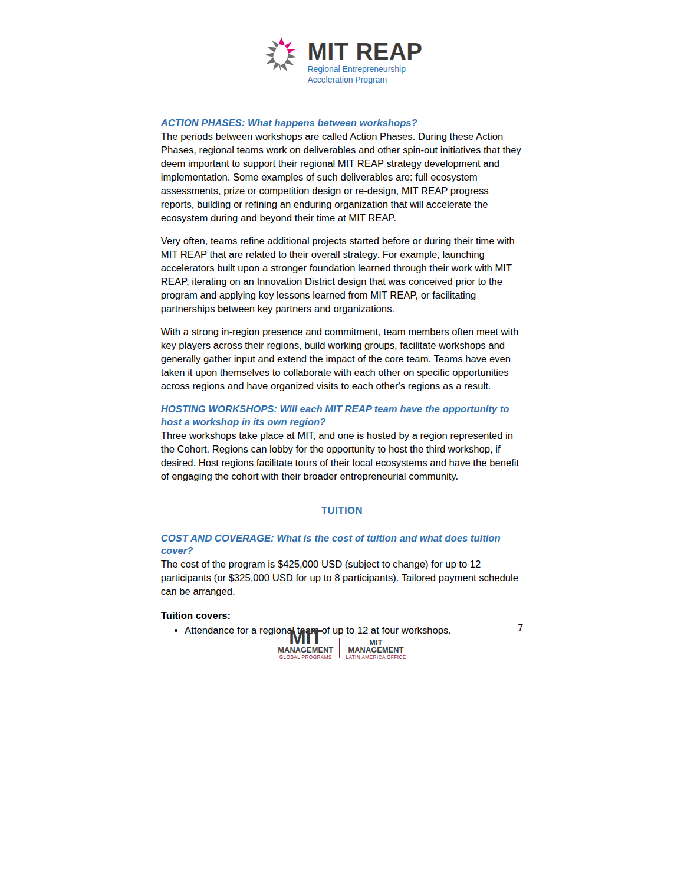MIT REAP
Regional Entrepreneurship
Acceleration Program
ACTION PHASES: What happens between workshops?
The periods between workshops are called Action Phases. During these Action Phases, regional teams work on deliverables and other spin-out initiatives that they deem important to support their regional MIT REAP strategy development and implementation. Some examples of such deliverables are: full ecosystem assessments, prize or competition design or re-design, MIT REAP progress reports, building or refining an enduring organization that will accelerate the ecosystem during and beyond their time at MIT REAP.
Very often, teams refine additional projects started before or during their time with MIT REAP that are related to their overall strategy. For example, launching accelerators built upon a stronger foundation learned through their work with MIT REAP, iterating on an Innovation District design that was conceived prior to the program and applying key lessons learned from MIT REAP, or facilitating partnerships between key partners and organizations.
With a strong in-region presence and commitment, team members often meet with key players across their regions, build working groups, facilitate workshops and generally gather input and extend the impact of the core team. Teams have even taken it upon themselves to collaborate with each other on specific opportunities across regions and have organized visits to each other's regions as a result.
HOSTING WORKSHOPS: Will each MIT REAP team have the opportunity to host a workshop in its own region?
Three workshops take place at MIT, and one is hosted by a region represented in the Cohort. Regions can lobby for the opportunity to host the third workshop, if desired. Host regions facilitate tours of their local ecosystems and have the benefit of engaging the cohort with their broader entrepreneurial community.
TUITION
COST AND COVERAGE: What is the cost of tuition and what does tuition cover?
The cost of the program is $425,000 USD (subject to change) for up to 12 participants (or $325,000 USD for up to 8 participants). Tailored payment schedule can be arranged.
Tuition covers:
Attendance for a regional team of up to 12 at four workshops.
7
MIT
MANAGEMENT
GLOBAL PROGRAMS
MIT
MANAGEMENT
LATIN AMERICA OFFICE